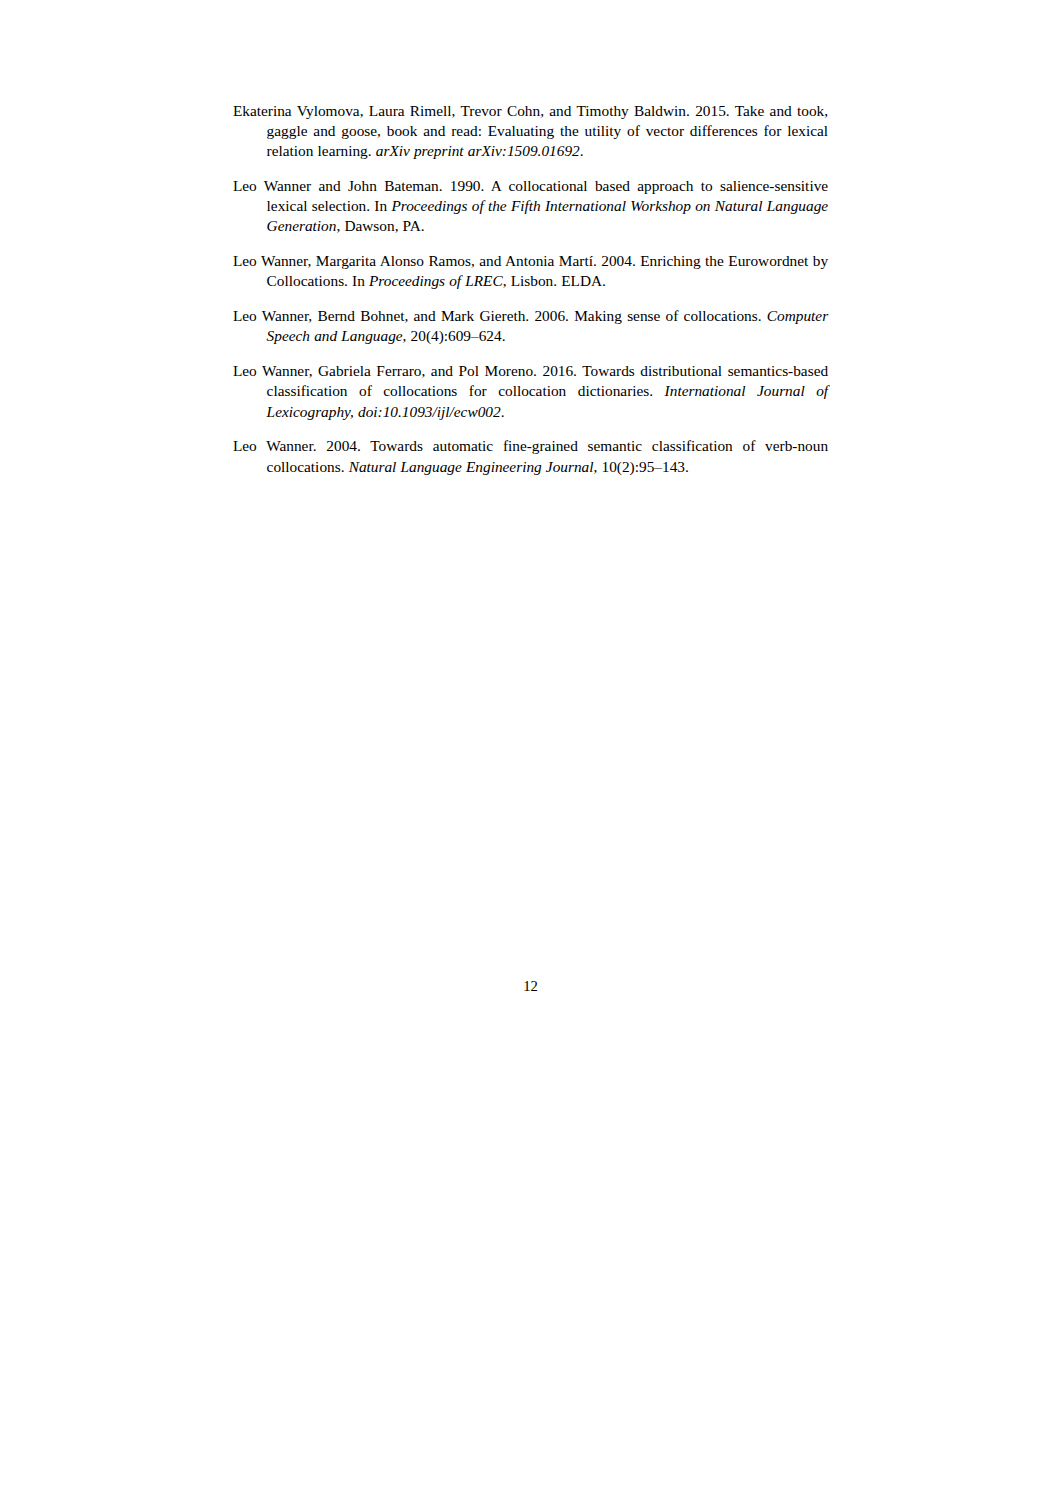Ekaterina Vylomova, Laura Rimell, Trevor Cohn, and Timothy Baldwin. 2015. Take and took, gaggle and goose, book and read: Evaluating the utility of vector differences for lexical relation learning. arXiv preprint arXiv:1509.01692.
Leo Wanner and John Bateman. 1990. A collocational based approach to salience-sensitive lexical selection. In Proceedings of the Fifth International Workshop on Natural Language Generation, Dawson, PA.
Leo Wanner, Margarita Alonso Ramos, and Antonia Martí. 2004. Enriching the Eurowordnet by Collocations. In Proceedings of LREC, Lisbon. ELDA.
Leo Wanner, Bernd Bohnet, and Mark Giereth. 2006. Making sense of collocations. Computer Speech and Language, 20(4):609–624.
Leo Wanner, Gabriela Ferraro, and Pol Moreno. 2016. Towards distributional semantics-based classification of collocations for collocation dictionaries. International Journal of Lexicography, doi:10.1093/ijl/ecw002.
Leo Wanner. 2004. Towards automatic fine-grained semantic classification of verb-noun collocations. Natural Language Engineering Journal, 10(2):95–143.
12